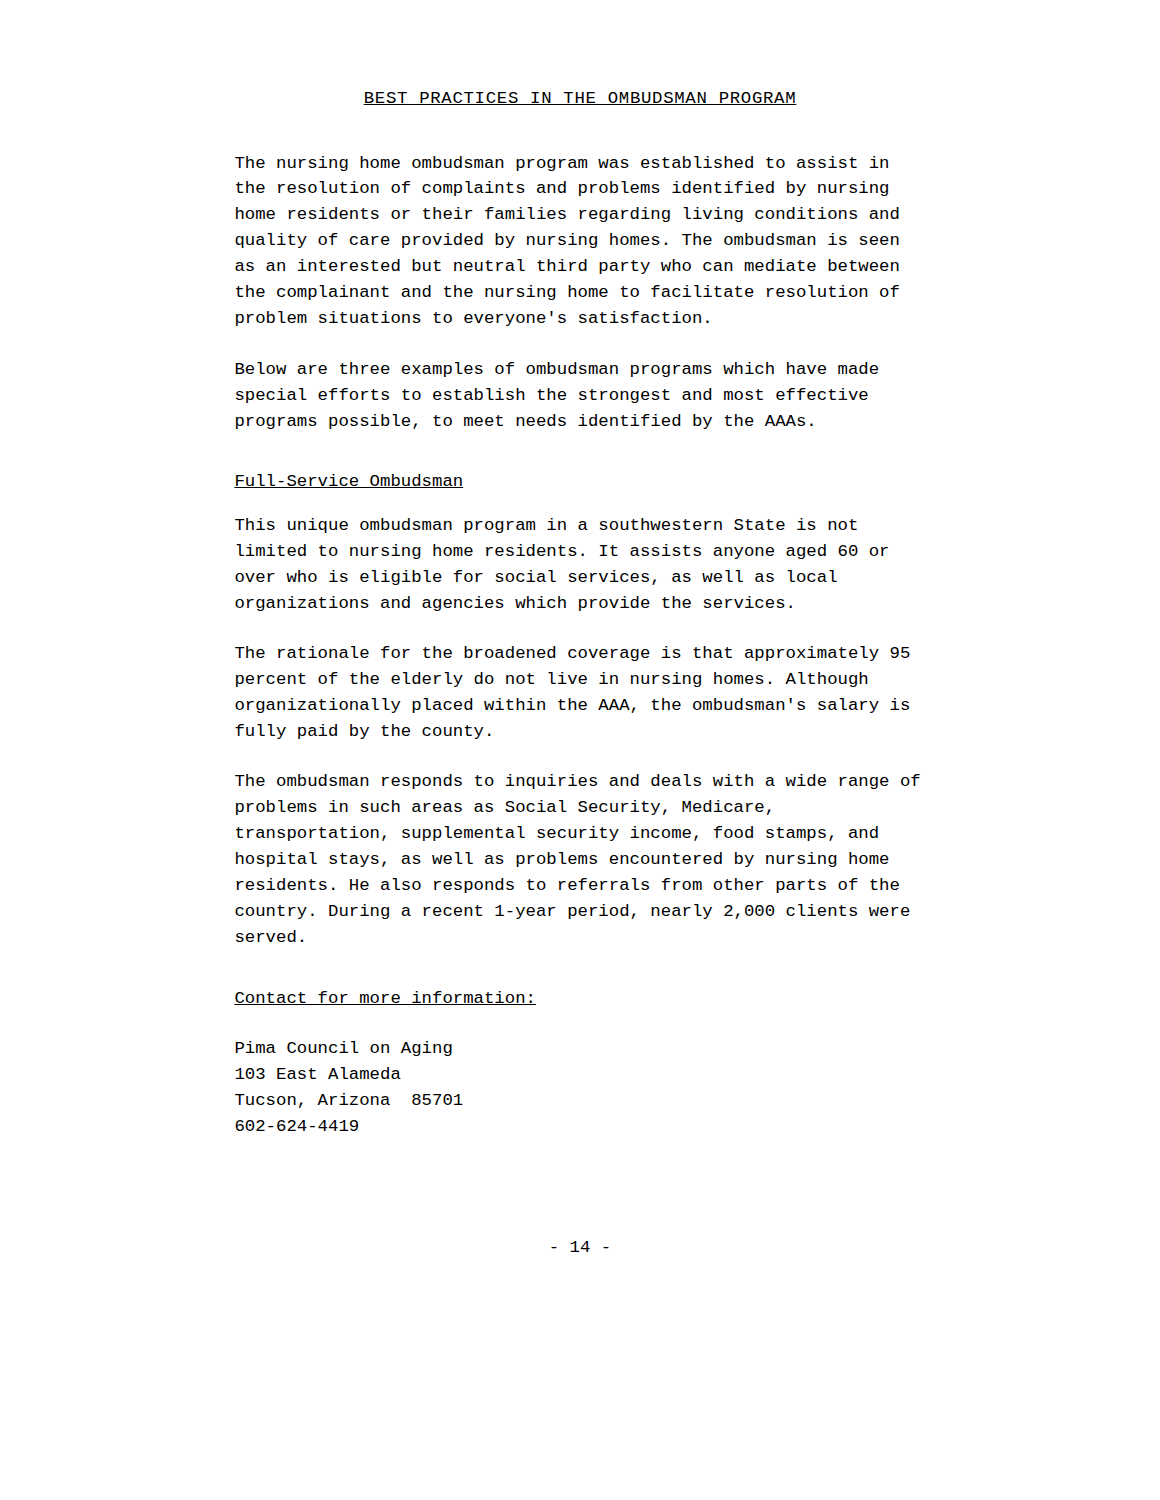BEST PRACTICES IN THE OMBUDSMAN PROGRAM
The nursing home ombudsman program was established to assist in the resolution of complaints and problems identified by nursing home residents or their families regarding living conditions and quality of care provided by nursing homes. The ombudsman is seen as an interested but neutral third party who can mediate between the complainant and the nursing home to facilitate resolution of problem situations to everyone's satisfaction.
Below are three examples of ombudsman programs which have made special efforts to establish the strongest and most effective programs possible, to meet needs identified by the AAAs.
Full-Service Ombudsman
This unique ombudsman program in a southwestern State is not limited to nursing home residents. It assists anyone aged 60 or over who is eligible for social services, as well as local organizations and agencies which provide the services.
The rationale for the broadened coverage is that approximately 95 percent of the elderly do not live in nursing homes. Although organizationally placed within the AAA, the ombudsman's salary is fully paid by the county.
The ombudsman responds to inquiries and deals with a wide range of problems in such areas as Social Security, Medicare, transportation, supplemental security income, food stamps, and hospital stays, as well as problems encountered by nursing home residents. He also responds to referrals from other parts of the country. During a recent 1-year period, nearly 2,000 clients were served.
Contact for more information:
Pima Council on Aging
103 East Alameda
Tucson, Arizona 85701
602-624-4419
- 14 -